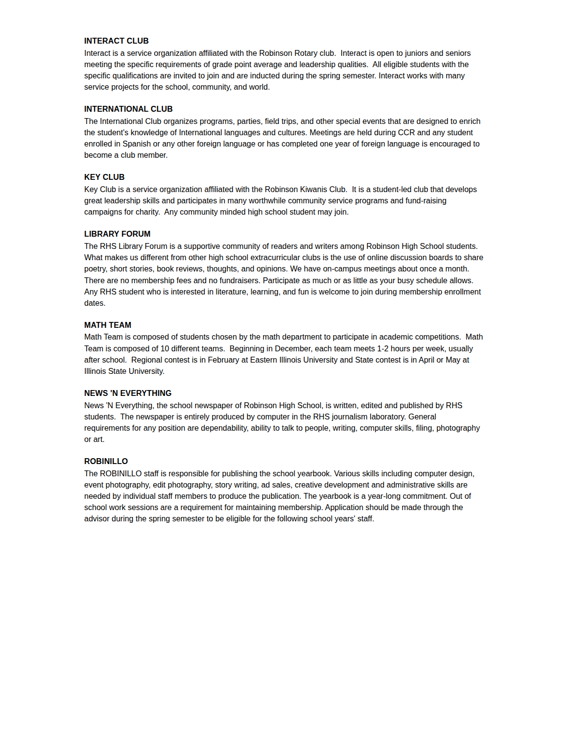INTERACT CLUB
Interact is a service organization affiliated with the Robinson Rotary club. Interact is open to juniors and seniors meeting the specific requirements of grade point average and leadership qualities. All eligible students with the specific qualifications are invited to join and are inducted during the spring semester. Interact works with many service projects for the school, community, and world.
INTERNATIONAL CLUB
The International Club organizes programs, parties, field trips, and other special events that are designed to enrich the student's knowledge of International languages and cultures. Meetings are held during CCR and any student enrolled in Spanish or any other foreign language or has completed one year of foreign language is encouraged to become a club member.
KEY CLUB
Key Club is a service organization affiliated with the Robinson Kiwanis Club. It is a student-led club that develops great leadership skills and participates in many worthwhile community service programs and fund-raising campaigns for charity. Any community minded high school student may join.
LIBRARY FORUM
The RHS Library Forum is a supportive community of readers and writers among Robinson High School students. What makes us different from other high school extracurricular clubs is the use of online discussion boards to share poetry, short stories, book reviews, thoughts, and opinions. We have on-campus meetings about once a month. There are no membership fees and no fundraisers. Participate as much or as little as your busy schedule allows. Any RHS student who is interested in literature, learning, and fun is welcome to join during membership enrollment dates.
MATH TEAM
Math Team is composed of students chosen by the math department to participate in academic competitions. Math Team is composed of 10 different teams. Beginning in December, each team meets 1-2 hours per week, usually after school. Regional contest is in February at Eastern Illinois University and State contest is in April or May at Illinois State University.
NEWS 'N EVERYTHING
News 'N Everything, the school newspaper of Robinson High School, is written, edited and published by RHS students. The newspaper is entirely produced by computer in the RHS journalism laboratory. General requirements for any position are dependability, ability to talk to people, writing, computer skills, filing, photography or art.
ROBINILLO
The ROBINILLO staff is responsible for publishing the school yearbook. Various skills including computer design, event photography, edit photography, story writing, ad sales, creative development and administrative skills are needed by individual staff members to produce the publication. The yearbook is a year-long commitment. Out of school work sessions are a requirement for maintaining membership. Application should be made through the advisor during the spring semester to be eligible for the following school years' staff.